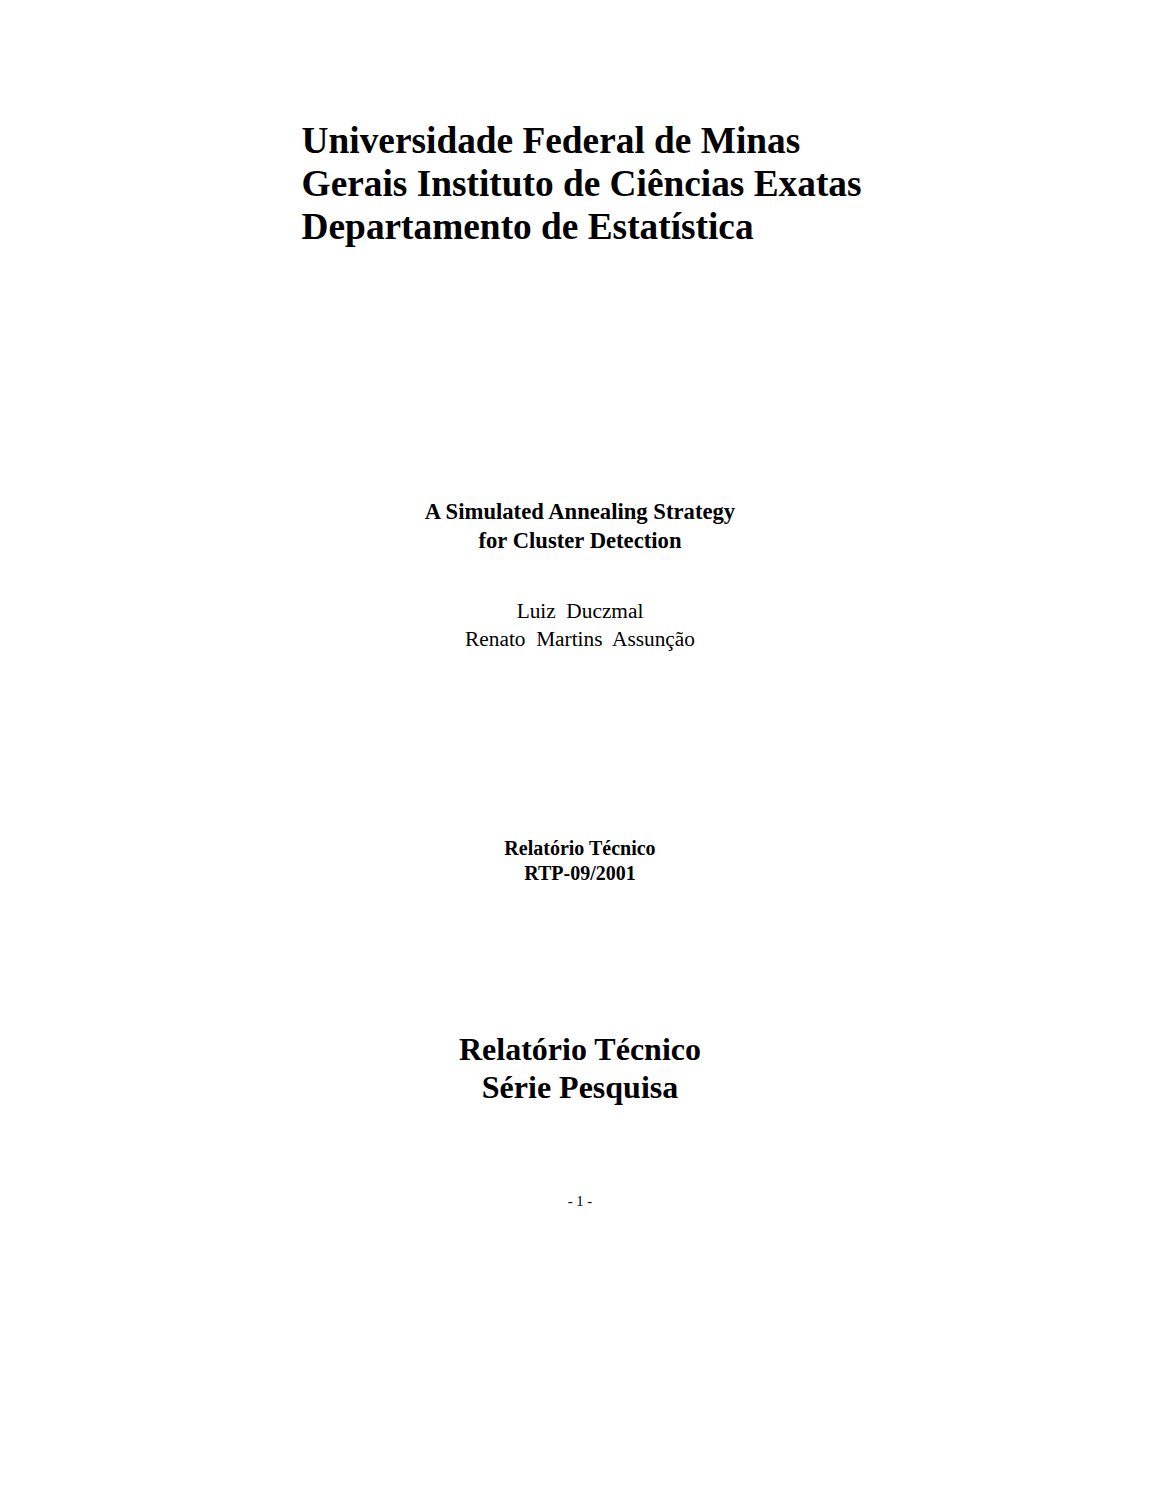Universidade Federal de Minas Gerais Instituto de Ciências Exatas Departamento de Estatística
A Simulated Annealing Strategy
for Cluster Detection
Luiz Duczmal Renato Martins Assunção
Relatório Técnico
RTP-09/2001
Relatório Técnico
Série Pesquisa
- 1 -